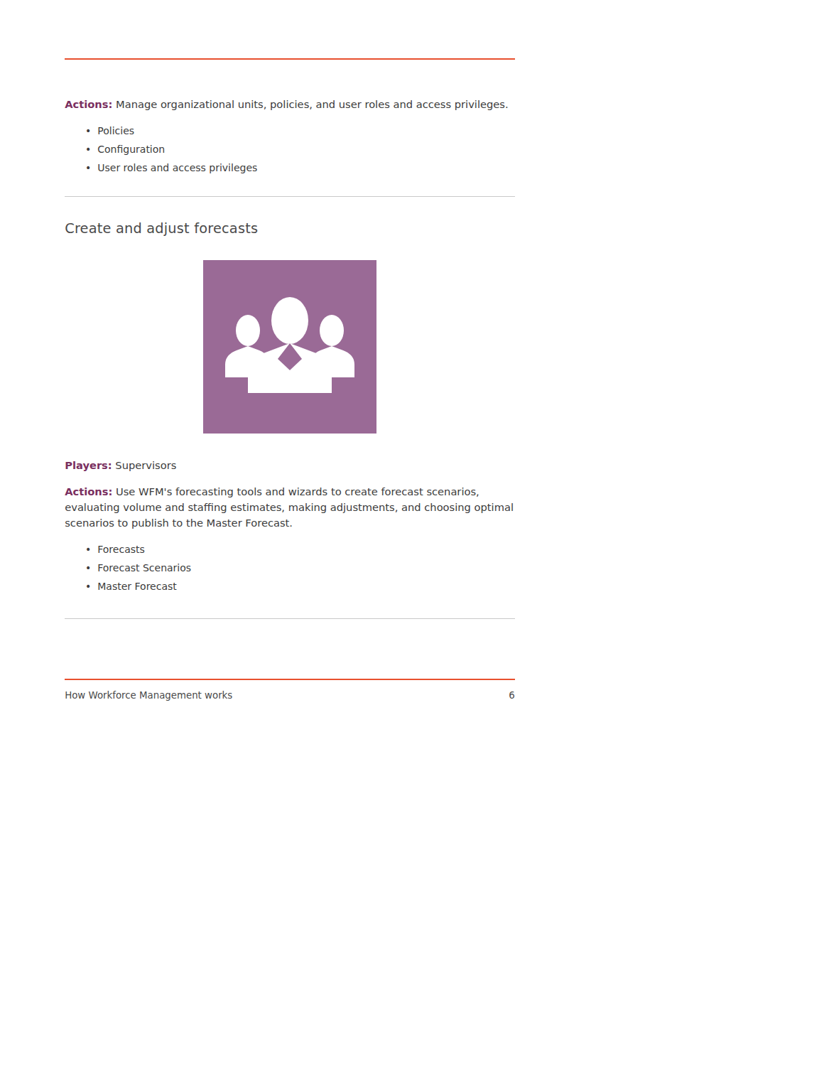Actions: Manage organizational units, policies, and user roles and access privileges.
Policies
Configuration
User roles and access privileges
Create and adjust forecasts
Players: Supervisors
Actions: Use WFM's forecasting tools and wizards to create forecast scenarios, evaluating volume and staffing estimates, making adjustments, and choosing optimal scenarios to publish to the Master Forecast.
Forecasts
Forecast Scenarios
Master Forecast
How Workforce Management works 6